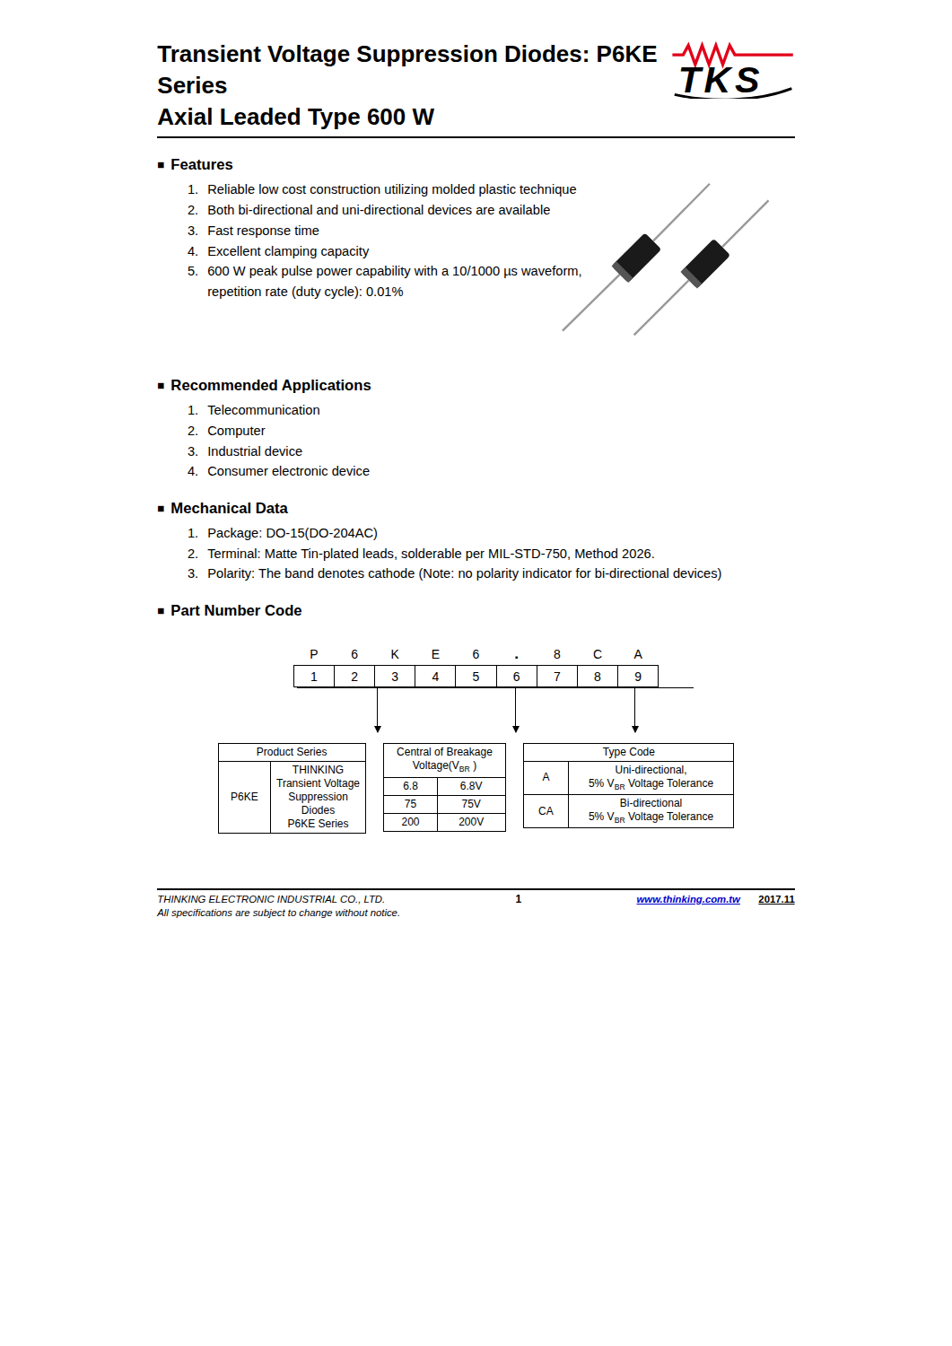Transient Voltage Suppression Diodes: P6KE Series
Axial Leaded Type 600 W
T K S
Features
Reliable low cost construction utilizing molded plastic technique
Both bi-directional and uni-directional devices are available
Fast response time
Excellent clamping capacity
600 W peak pulse power capability with a 10/1000 µs waveform, repetition rate (duty cycle): 0.01%
Recommended Applications
Telecommunication
Computer
Industrial device
Consumer electronic device
Mechanical Data
Package: DO-15(DO-204AC)
Terminal: Matte Tin-plated leads, solderable per MIL-STD-750, Method 2026.
Polarity: The band denotes cathode (Note: no polarity indicator for bi-directional devices)
Part Number Code
| P | 6 | K | E | 6 | . | 8 | C | A |
| 1 | 2 | 3 | 4 | 5 | 6 | 7 | 8 | 9 |
| Product Series |
| P6KE | THINKING Transient Voltage Suppression Diodes P6KE Series |
| Central of Breakage Voltage(V BR ) |
| 6.8 | 6.8V |
| 75 | 75V |
| 200 | 200V |
| Type Code |
| A | Uni-directional, 5% V BR Voltage Tolerance |
| CA | Bi-directional 5% V BR Voltage Tolerance |
THINKING ELECTRONIC INDUSTRIAL CO., LTD.
All specifications are subject to change without notice.
1
www.thinking.com.tw 2017.11